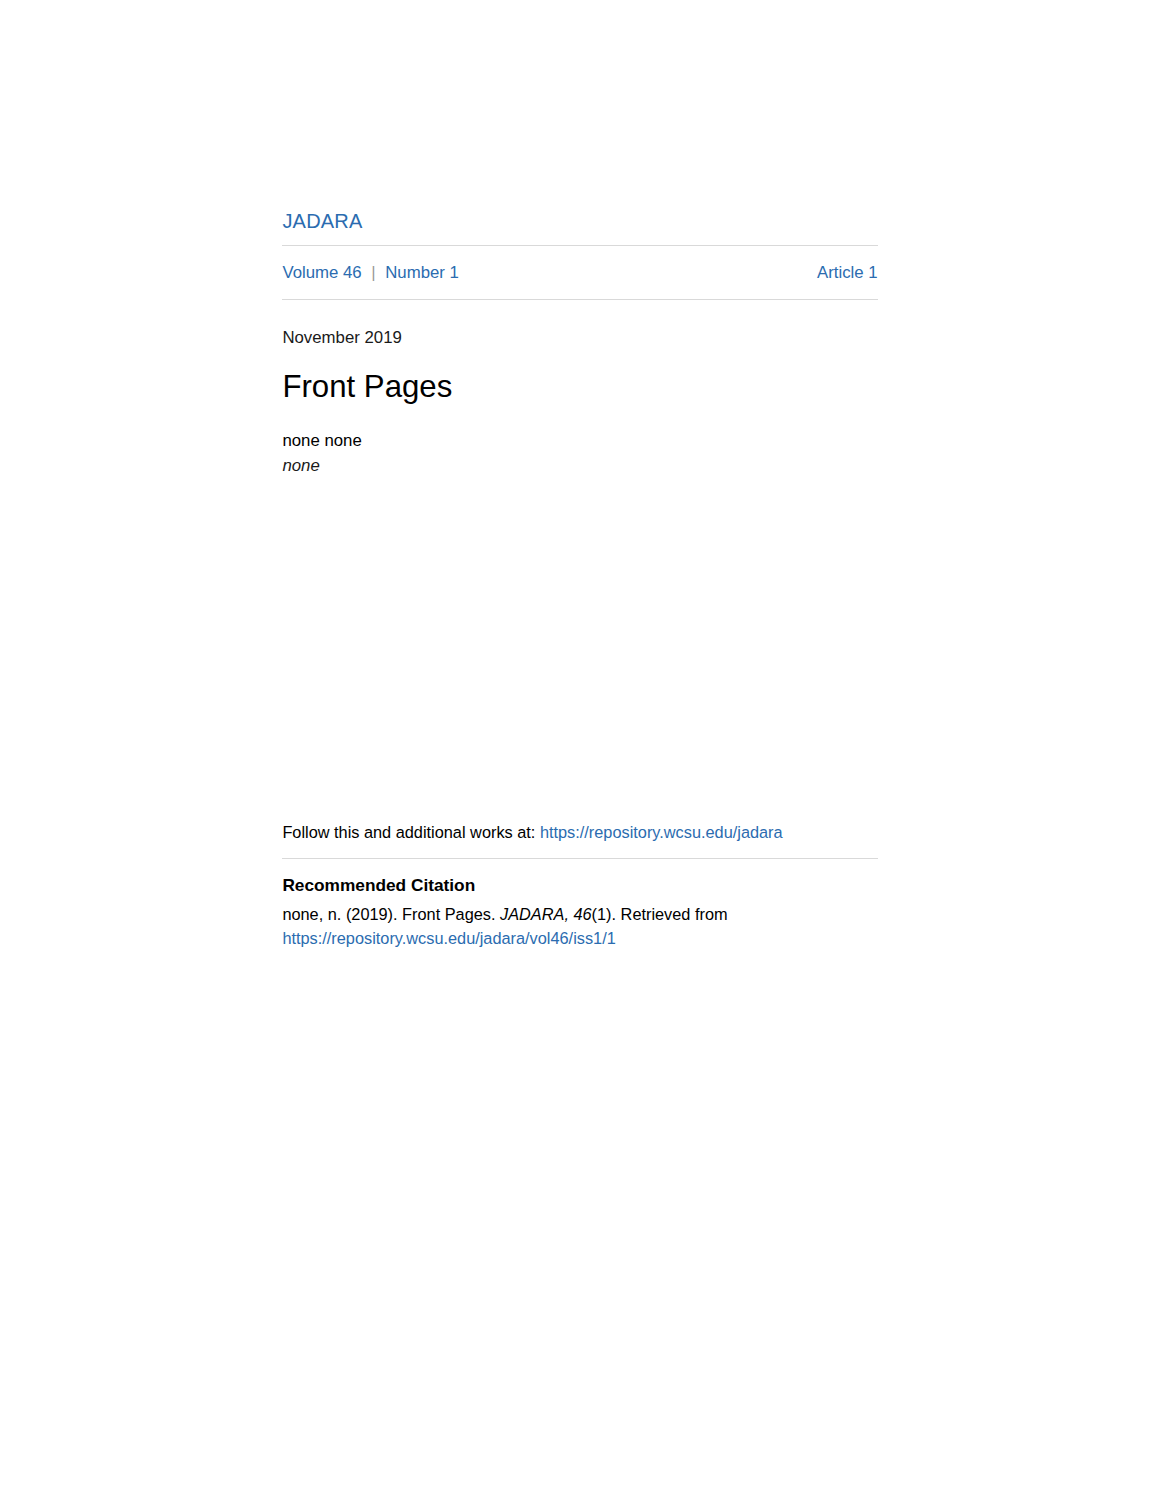JADARA
Volume 46 | Number 1 Article 1
November 2019
Front Pages
none none none
Follow this and additional works at: https://repository.wcsu.edu/jadara
Recommended Citation
none, n. (2019). Front Pages. JADARA, 46(1). Retrieved from https://repository.wcsu.edu/jadara/vol46/iss1/1